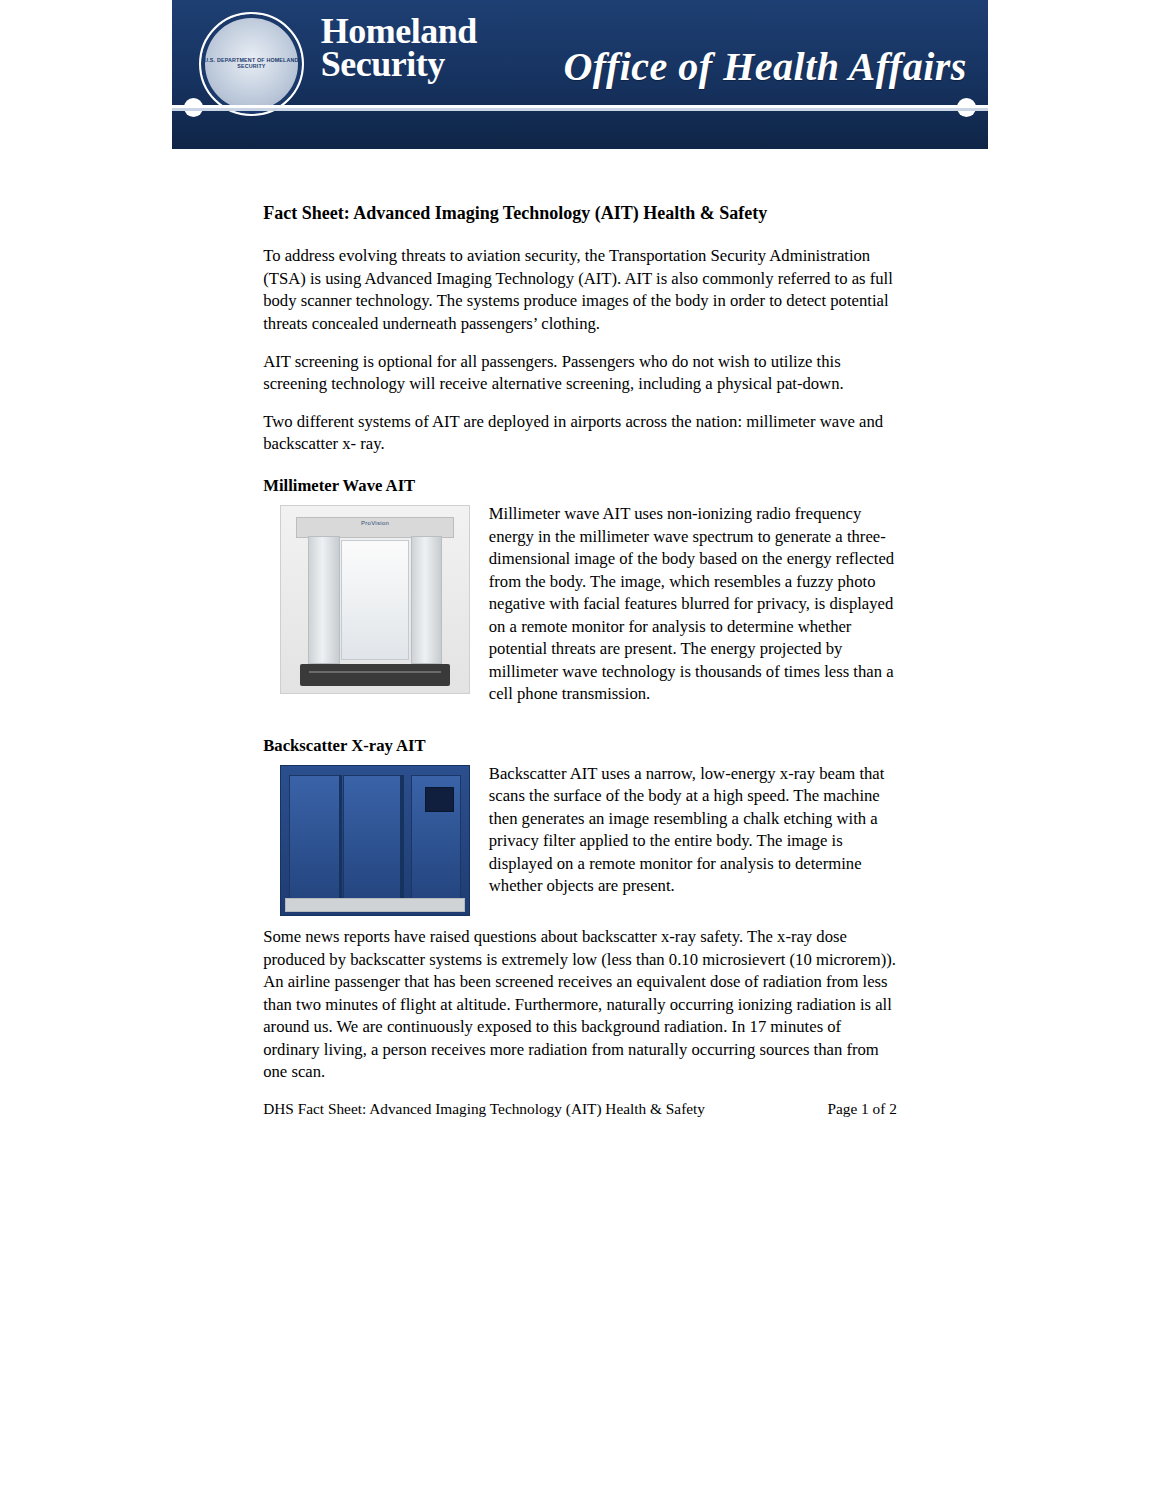U.S. Department of Homeland Security
Homeland Security
Office of Health Affairs
Fact Sheet: Advanced Imaging Technology (AIT) Health & Safety
To address evolving threats to aviation security, the Transportation Security Administration (TSA) is using Advanced Imaging Technology (AIT). AIT is also commonly referred to as full body scanner technology. The systems produce images of the body in order to detect potential threats concealed underneath passengers’ clothing.
AIT screening is optional for all passengers. Passengers who do not wish to utilize this screening technology will receive alternative screening, including a physical pat-down.
Two different systems of AIT are deployed in airports across the nation: millimeter wave and backscatter x- ray.
Millimeter Wave AIT
ProVision
Millimeter wave AIT uses non-ionizing radio frequency energy in the millimeter wave spectrum to generate a three-dimensional image of the body based on the energy reflected from the body. The image, which resembles a fuzzy photo negative with facial features blurred for privacy, is displayed on a remote monitor for analysis to determine whether potential threats are present. The energy projected by millimeter wave technology is thousands of times less than a cell phone transmission.
Backscatter X-ray AIT
Backscatter AIT uses a narrow, low-energy x-ray beam that scans the surface of the body at a high speed. The machine then generates an image resembling a chalk etching with a privacy filter applied to the entire body. The image is displayed on a remote monitor for analysis to determine whether objects are present.
Some news reports have raised questions about backscatter x-ray safety. The x-ray dose produced by backscatter systems is extremely low (less than 0.10 microsievert (10 microrem)). An airline passenger that has been screened receives an equivalent dose of radiation from less than two minutes of flight at altitude. Furthermore, naturally occurring ionizing radiation is all around us. We are continuously exposed to this background radiation. In 17 minutes of ordinary living, a person receives more radiation from naturally occurring sources than from one scan.
DHS Fact Sheet: Advanced Imaging Technology (AIT) Health & Safety
Page 1 of 2